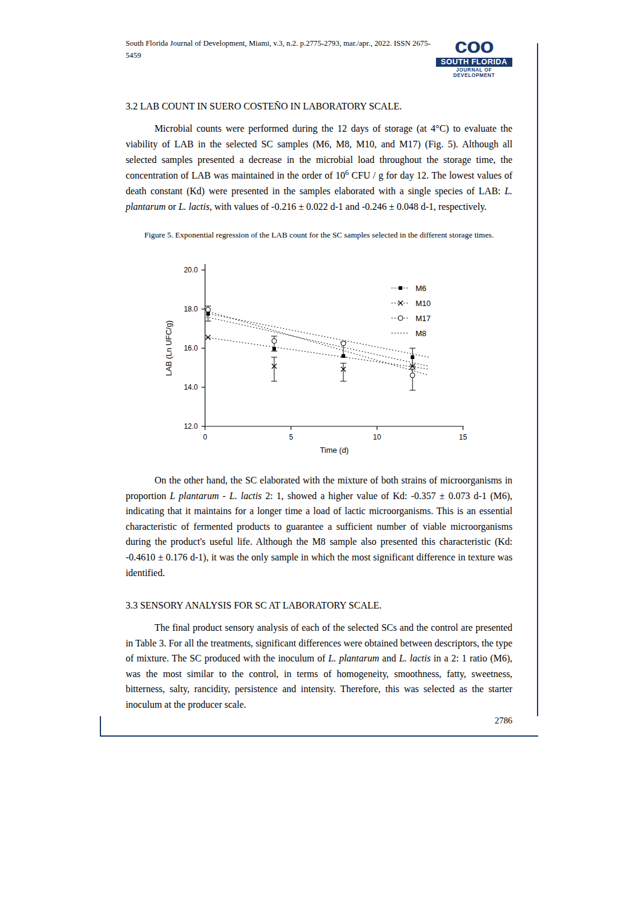South Florida Journal of Development, Miami, v.3, n.2. p.2775-2793, mar./apr., 2022. ISSN 2675-5459
coo
SOUTH FLORIDA
JOURNAL OF DEVELOPMENT
3.2 LAB COUNT IN SUERO COSTEÑO IN LABORATORY SCALE.
Microbial counts were performed during the 12 days of storage (at 4°C) to evaluate the viability of LAB in the selected SC samples (M6, M8, M10, and M17) (Fig. 5). Although all selected samples presented a decrease in the microbial load throughout the storage time, the concentration of LAB was maintained in the order of 106 CFU / g for day 12. The lowest values of death constant (Kd) were presented in the samples elaborated with a single species of LAB: L. plantarum or L. lactis, with values of -0.216 ± 0.022 d-1 and -0.246 ± 0.048 d-1, respectively.
Figure 5. Exponential regression of the LAB count for the SC samples selected in the different storage times.
20.0 18.0 16.0 14.0 12.0 0 5 10 15 Time (d) LAB (Ln UFC/g) M6 M10 M17 M8
On the other hand, the SC elaborated with the mixture of both strains of microorganisms in proportion L plantarum - L. lactis 2: 1, showed a higher value of Kd: -0.357 ± 0.073 d-1 (M6), indicating that it maintains for a longer time a load of lactic microorganisms. This is an essential characteristic of fermented products to guarantee a sufficient number of viable microorganisms during the product's useful life. Although the M8 sample also presented this characteristic (Kd: -0.4610 ± 0.176 d-1), it was the only sample in which the most significant difference in texture was identified.
3.3 SENSORY ANALYSIS FOR SC AT LABORATORY SCALE.
The final product sensory analysis of each of the selected SCs and the control are presented in Table 3. For all the treatments, significant differences were obtained between descriptors, the type of mixture. The SC produced with the inoculum of L. plantarum and L. lactis in a 2: 1 ratio (M6), was the most similar to the control, in terms of homogeneity, smoothness, fatty, sweetness, bitterness, salty, rancidity, persistence and intensity. Therefore, this was selected as the starter inoculum at the producer scale.
2786